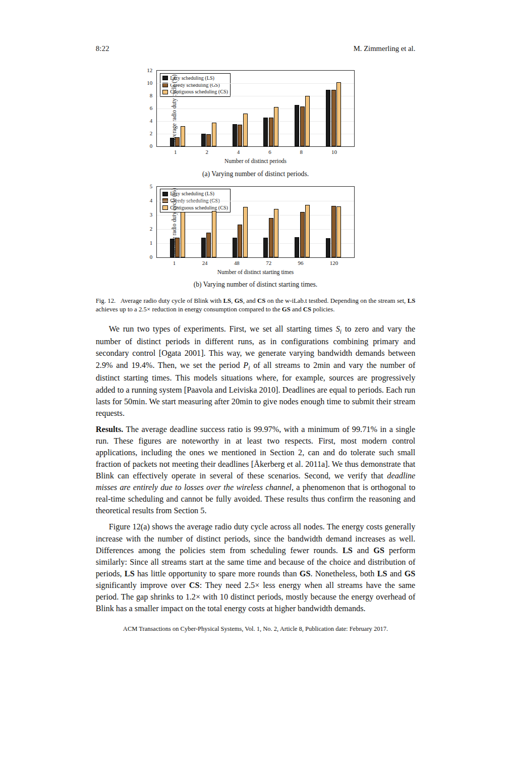8:22
M. Zimmerling et al.
Lazy scheduling (LS)
Greedy scheduling (GS)
Contiguous scheduling (CS)
Average radio duty cycle (%)
12 10 8 6 4 2 0
1 2 4 6 8 10
Number of distinct periods
(a) Varying number of distinct periods.
Lazy scheduling (LS)
Greedy scheduling (GS)
Contiguous scheduling (CS)
Average radio duty cycle (%)
5 4 3 2 1 0
1 24 48 72 96 120
Number of distinct starting times
(b) Varying number of distinct starting times.
Fig. 12. Average radio duty cycle of Blink with LS, GS, and CS on the w-iLab.t testbed. Depending on the stream set, LS achieves up to a 2.5× reduction in energy consumption compared to the GS and CS policies.
We run two types of experiments. First, we set all starting times Si to zero and vary the number of distinct periods in different runs, as in configurations combining primary and secondary control [Ogata 2001]. This way, we generate varying bandwidth demands between 2.9% and 19.4%. Then, we set the period Pi of all streams to 2min and vary the number of distinct starting times. This models situations where, for example, sources are progressively added to a running system [Paavola and Leiviska 2010]. Deadlines are equal to periods. Each run lasts for 50min. We start measuring after 20min to give nodes enough time to submit their stream requests.
Results. The average deadline success ratio is 99.97%, with a minimum of 99.71% in a single run. These figures are noteworthy in at least two respects. First, most modern control applications, including the ones we mentioned in Section 2, can and do tolerate such small fraction of packets not meeting their deadlines [Åkerberg et al. 2011a]. We thus demonstrate that Blink can effectively operate in several of these scenarios. Second, we verify that deadline misses are entirely due to losses over the wireless channel, a phenomenon that is orthogonal to real-time scheduling and cannot be fully avoided. These results thus confirm the reasoning and theoretical results from Section 5.
Figure 12(a) shows the average radio duty cycle across all nodes. The energy costs generally increase with the number of distinct periods, since the bandwidth demand increases as well. Differences among the policies stem from scheduling fewer rounds. LS and GS perform similarly: Since all streams start at the same time and because of the choice and distribution of periods, LS has little opportunity to spare more rounds than GS. Nonetheless, both LS and GS significantly improve over CS: They need 2.5× less energy when all streams have the same period. The gap shrinks to 1.2× with 10 distinct periods, mostly because the energy overhead of Blink has a smaller impact on the total energy costs at higher bandwidth demands.
ACM Transactions on Cyber-Physical Systems, Vol. 1, No. 2, Article 8, Publication date: February 2017.